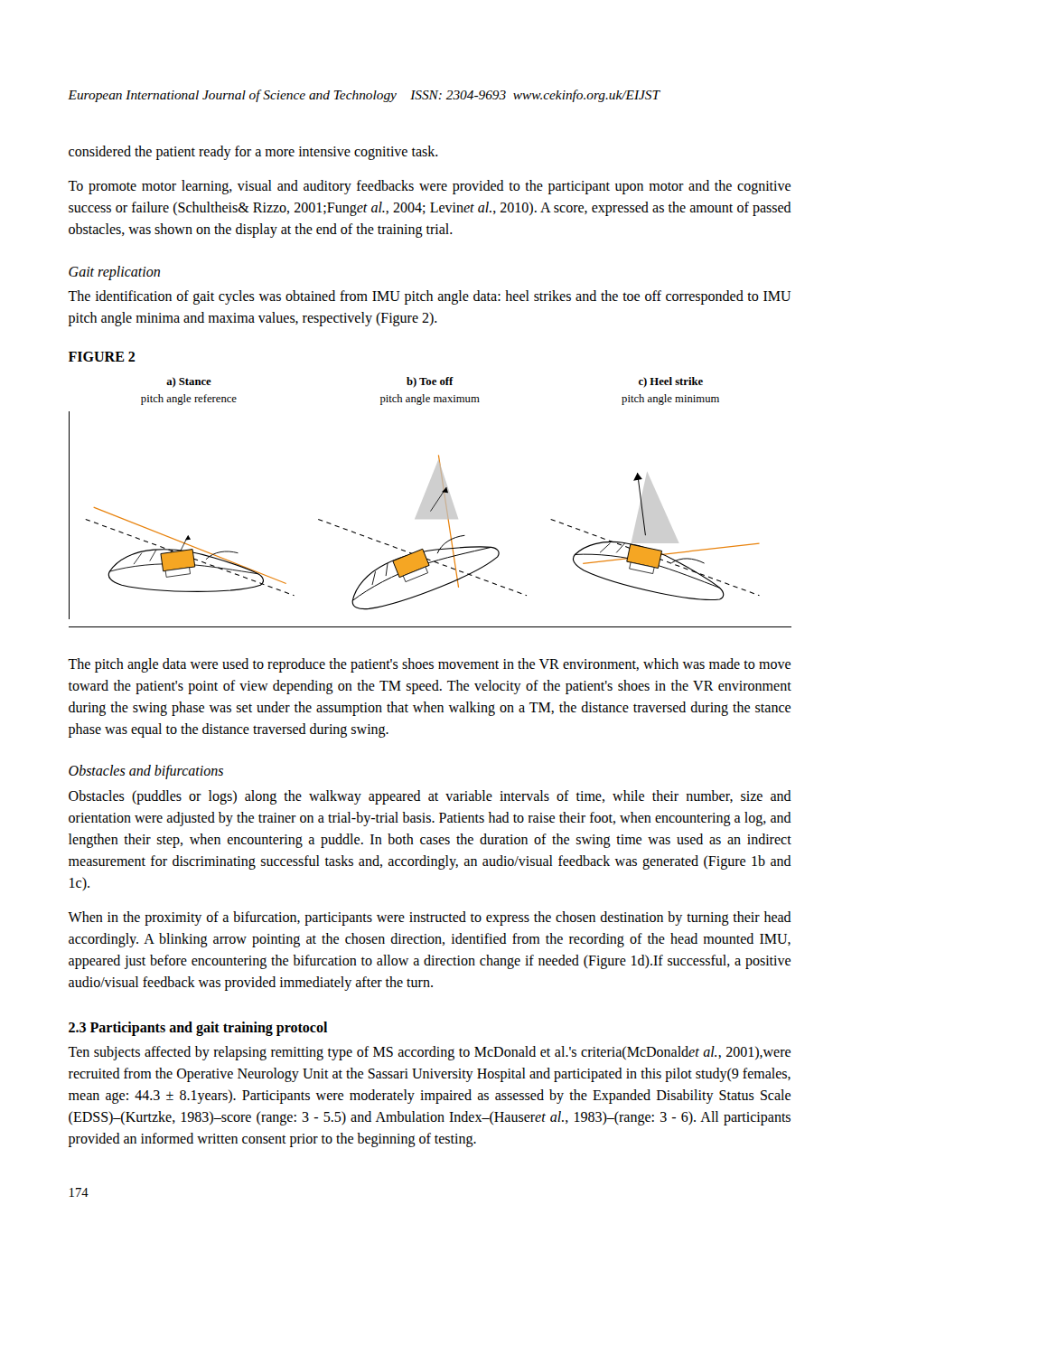European International Journal of Science and Technology ISSN: 2304-9693 www.cekinfo.org.uk/EIJST
considered the patient ready for a more intensive cognitive task.
To promote motor learning, visual and auditory feedbacks were provided to the participant upon motor and the cognitive success or failure (Schultheis& Rizzo, 2001;Funget al., 2004; Levinet al., 2010). A score, expressed as the amount of passed obstacles, was shown on the display at the end of the training trial.
Gait replication
The identification of gait cycles was obtained from IMU pitch angle data: heel strikes and the toe off corresponded to IMU pitch angle minima and maxima values, respectively (Figure 2).
FIGURE 2
a) Stancepitch angle reference
b) Toe offpitch angle maximum
c) Heel strikepitch angle minimum
The pitch angle data were used to reproduce the patient's shoes movement in the VR environment, which was made to move toward the patient's point of view depending on the TM speed. The velocity of the patient's shoes in the VR environment during the swing phase was set under the assumption that when walking on a TM, the distance traversed during the stance phase was equal to the distance traversed during swing.
Obstacles and bifurcations
Obstacles (puddles or logs) along the walkway appeared at variable intervals of time, while their number, size and orientation were adjusted by the trainer on a trial-by-trial basis. Patients had to raise their foot, when encountering a log, and lengthen their step, when encountering a puddle. In both cases the duration of the swing time was used as an indirect measurement for discriminating successful tasks and, accordingly, an audio/visual feedback was generated (Figure 1b and 1c).
When in the proximity of a bifurcation, participants were instructed to express the chosen destination by turning their head accordingly. A blinking arrow pointing at the chosen direction, identified from the recording of the head mounted IMU, appeared just before encountering the bifurcation to allow a direction change if needed (Figure 1d).If successful, a positive audio/visual feedback was provided immediately after the turn.
2.3 Participants and gait training protocol
Ten subjects affected by relapsing remitting type of MS according to McDonald et al.'s criteria(McDonaldet al., 2001),were recruited from the Operative Neurology Unit at the Sassari University Hospital and participated in this pilot study(9 females, mean age: 44.3 ± 8.1years). Participants were moderately impaired as assessed by the Expanded Disability Status Scale (EDSS)–(Kurtzke, 1983)–score (range: 3 - 5.5) and Ambulation Index–(Hauseret al., 1983)–(range: 3 - 6). All participants provided an informed written consent prior to the beginning of testing.
174